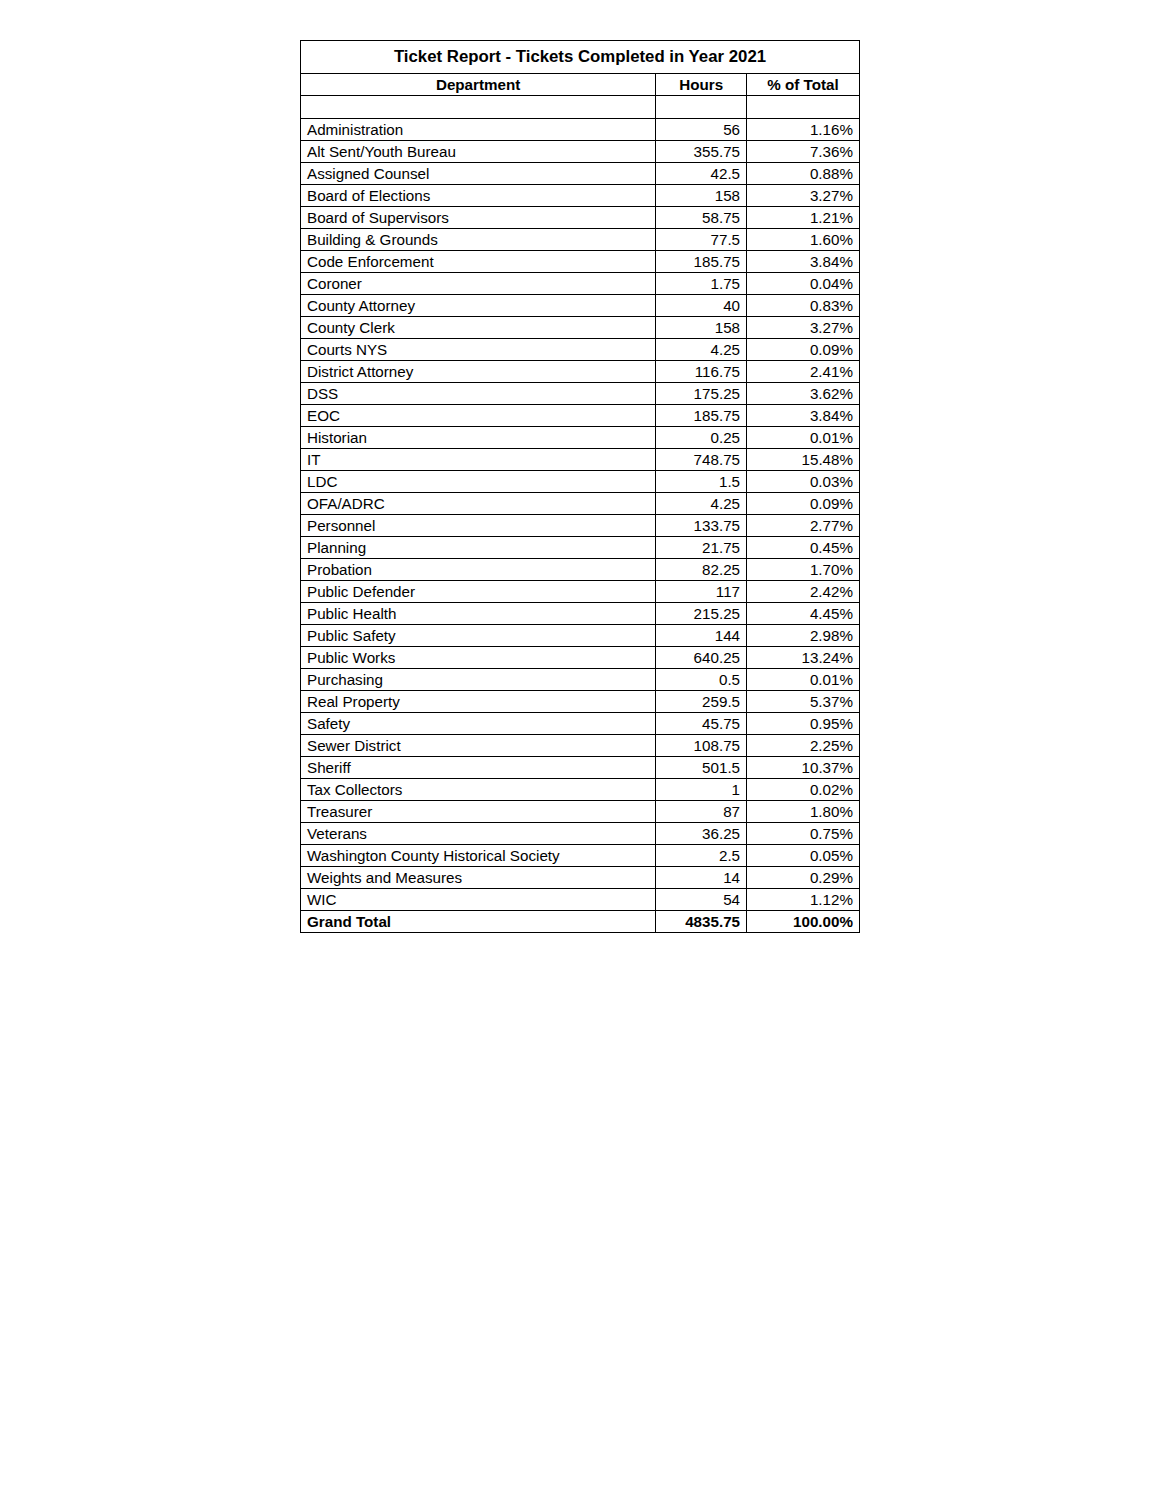Ticket Report - Tickets Completed in Year 2021
| Department | Hours | % of Total |
| --- | --- | --- |
| Administration | 56 | 1.16% |
| Alt Sent/Youth Bureau | 355.75 | 7.36% |
| Assigned Counsel | 42.5 | 0.88% |
| Board of Elections | 158 | 3.27% |
| Board of Supervisors | 58.75 | 1.21% |
| Building & Grounds | 77.5 | 1.60% |
| Code Enforcement | 185.75 | 3.84% |
| Coroner | 1.75 | 0.04% |
| County Attorney | 40 | 0.83% |
| County Clerk | 158 | 3.27% |
| Courts NYS | 4.25 | 0.09% |
| District Attorney | 116.75 | 2.41% |
| DSS | 175.25 | 3.62% |
| EOC | 185.75 | 3.84% |
| Historian | 0.25 | 0.01% |
| IT | 748.75 | 15.48% |
| LDC | 1.5 | 0.03% |
| OFA/ADRC | 4.25 | 0.09% |
| Personnel | 133.75 | 2.77% |
| Planning | 21.75 | 0.45% |
| Probation | 82.25 | 1.70% |
| Public Defender | 117 | 2.42% |
| Public Health | 215.25 | 4.45% |
| Public Safety | 144 | 2.98% |
| Public Works | 640.25 | 13.24% |
| Purchasing | 0.5 | 0.01% |
| Real Property | 259.5 | 5.37% |
| Safety | 45.75 | 0.95% |
| Sewer District | 108.75 | 2.25% |
| Sheriff | 501.5 | 10.37% |
| Tax Collectors | 1 | 0.02% |
| Treasurer | 87 | 1.80% |
| Veterans | 36.25 | 0.75% |
| Washington County Historical Society | 2.5 | 0.05% |
| Weights and Measures | 14 | 0.29% |
| WIC | 54 | 1.12% |
| Grand Total | 4835.75 | 100.00% |